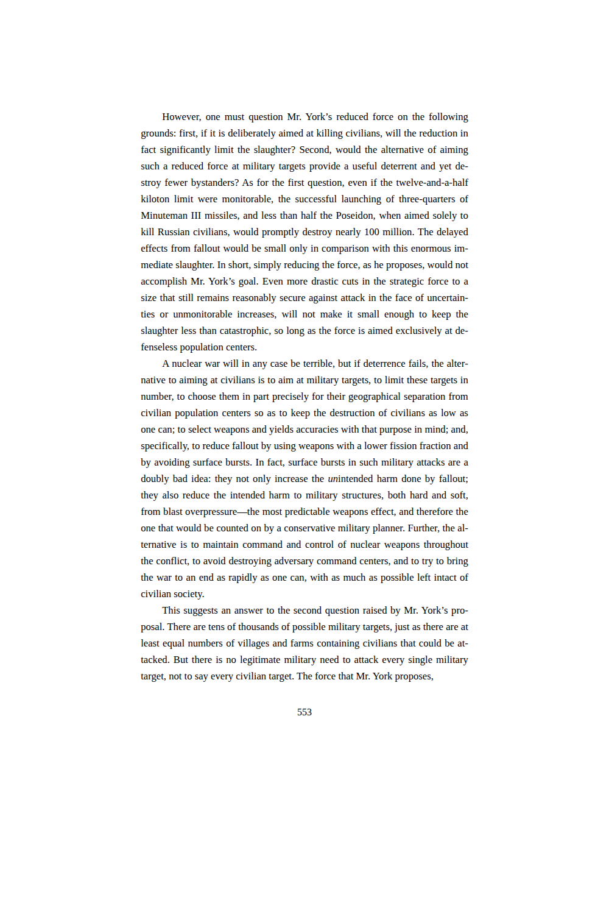However, one must question Mr. York’s reduced force on the following grounds: first, if it is deliberately aimed at killing civilians, will the reduction in fact significantly limit the slaughter? Second, would the alternative of aiming such a reduced force at military targets provide a useful deterrent and yet destroy fewer bystanders? As for the first question, even if the twelve-and-a-half kiloton limit were monitorable, the successful launching of three-quarters of Minuteman III missiles, and less than half the Poseidon, when aimed solely to kill Russian civilians, would promptly destroy nearly 100 million. The delayed effects from fallout would be small only in comparison with this enormous immediate slaughter. In short, simply reducing the force, as he proposes, would not accomplish Mr. York’s goal. Even more drastic cuts in the strategic force to a size that still remains reasonably secure against attack in the face of uncertainties or unmonitorable increases, will not make it small enough to keep the slaughter less than catastrophic, so long as the force is aimed exclusively at defenseless population centers.
A nuclear war will in any case be terrible, but if deterrence fails, the alternative to aiming at civilians is to aim at military targets, to limit these targets in number, to choose them in part precisely for their geographical separation from civilian population centers so as to keep the destruction of civilians as low as one can; to select weapons and yields accuracies with that purpose in mind; and, specifically, to reduce fallout by using weapons with a lower fission fraction and by avoiding surface bursts. In fact, surface bursts in such military attacks are a doubly bad idea: they not only increase the unintended harm done by fallout; they also reduce the intended harm to military structures, both hard and soft, from blast overpressure—the most predictable weapons effect, and therefore the one that would be counted on by a conservative military planner. Further, the alternative is to maintain command and control of nuclear weapons throughout the conflict, to avoid destroying adversary command centers, and to try to bring the war to an end as rapidly as one can, with as much as possible left intact of civilian society.
This suggests an answer to the second question raised by Mr. York’s proposal. There are tens of thousands of possible military targets, just as there are at least equal numbers of villages and farms containing civilians that could be attacked. But there is no legitimate military need to attack every single military target, not to say every civilian target. The force that Mr. York proposes,
553